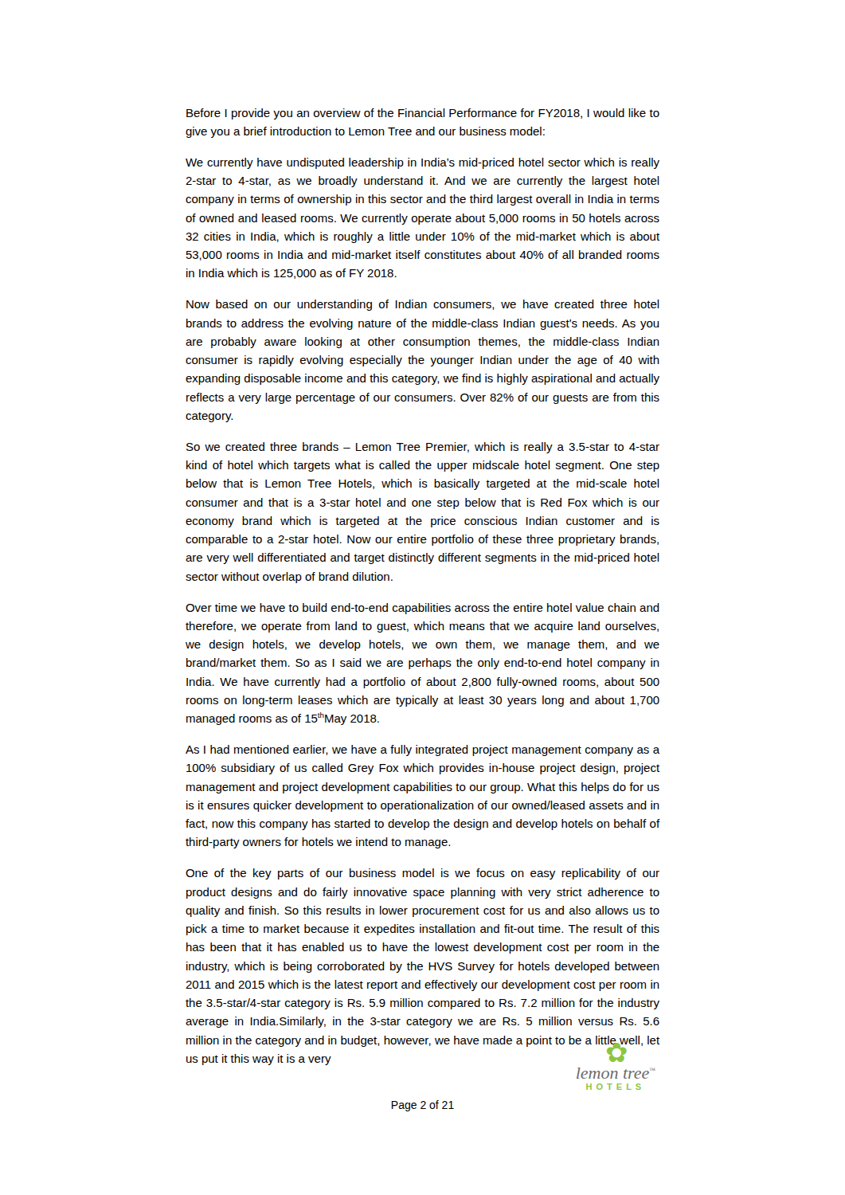Before I provide you an overview of the Financial Performance for FY2018, I would like to give you a brief introduction to Lemon Tree and our business model:
We currently have undisputed leadership in India’s mid-priced hotel sector which is really 2-star to 4-star, as we broadly understand it. And we are currently the largest hotel company in terms of ownership in this sector and the third largest overall in India in terms of owned and leased rooms. We currently operate about 5,000 rooms in 50 hotels across 32 cities in India, which is roughly a little under 10% of the mid-market which is about 53,000 rooms in India and mid-market itself constitutes about 40% of all branded rooms in India which is 125,000 as of FY 2018.
Now based on our understanding of Indian consumers, we have created three hotel brands to address the evolving nature of the middle-class Indian guest's needs. As you are probably aware looking at other consumption themes, the middle-class Indian consumer is rapidly evolving especially the younger Indian under the age of 40 with expanding disposable income and this category, we find is highly aspirational and actually reflects a very large percentage of our consumers. Over 82% of our guests are from this category.
So we created three brands – Lemon Tree Premier, which is really a 3.5-star to 4-star kind of hotel which targets what is called the upper midscale hotel segment. One step below that is Lemon Tree Hotels, which is basically targeted at the mid-scale hotel consumer and that is a 3-star hotel and one step below that is Red Fox which is our economy brand which is targeted at the price conscious Indian customer and is comparable to a 2-star hotel. Now our entire portfolio of these three proprietary brands, are very well differentiated and target distinctly different segments in the mid-priced hotel sector without overlap of brand dilution.
Over time we have to build end-to-end capabilities across the entire hotel value chain and therefore, we operate from land to guest, which means that we acquire land ourselves, we design hotels, we develop hotels, we own them, we manage them, and we brand/market them. So as I said we are perhaps the only end-to-end hotel company in India. We have currently had a portfolio of about 2,800 fully-owned rooms, about 500 rooms on long-term leases which are typically at least 30 years long and about 1,700 managed rooms as of 15thMay 2018.
As I had mentioned earlier, we have a fully integrated project management company as a 100% subsidiary of us called Grey Fox which provides in-house project design, project management and project development capabilities to our group. What this helps do for us is it ensures quicker development to operationalization of our owned/leased assets and in fact, now this company has started to develop the design and develop hotels on behalf of third-party owners for hotels we intend to manage.
One of the key parts of our business model is we focus on easy replicability of our product designs and do fairly innovative space planning with very strict adherence to quality and finish. So this results in lower procurement cost for us and also allows us to pick a time to market because it expedites installation and fit-out time. The result of this has been that it has enabled us to have the lowest development cost per room in the industry, which is being corroborated by the HVS Survey for hotels developed between 2011 and 2015 which is the latest report and effectively our development cost per room in the 3.5-star/4-star category is Rs. 5.9 million compared to Rs. 7.2 million for the industry average in India.Similarly, in the 3-star category we are Rs. 5 million versus Rs. 5.6 million in the category and in budget, however, we have made a point to be a little well, let us put it this way it is a very
✿ lemon tree™ HOTELS
Page 2 of 21